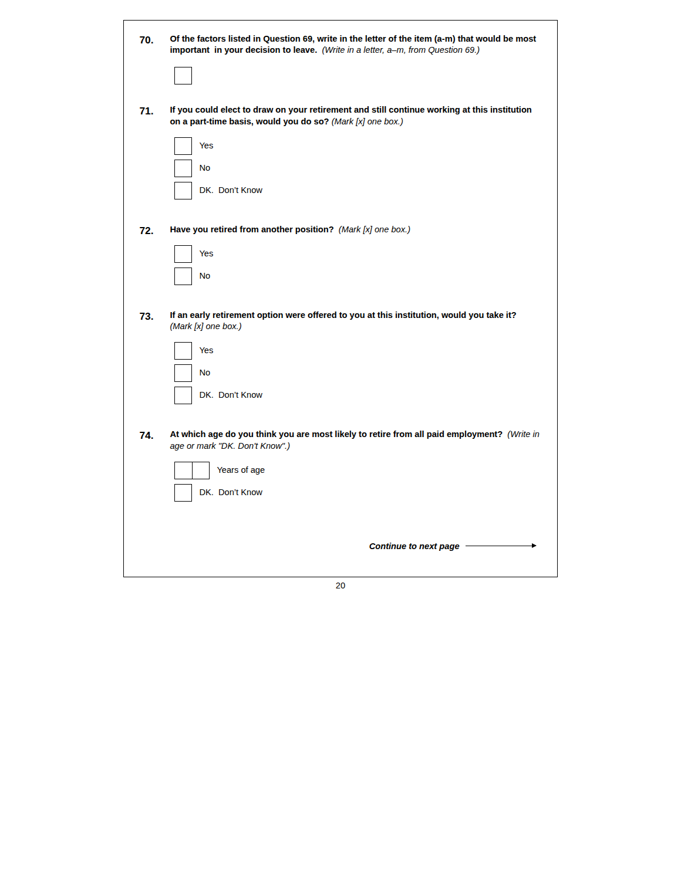70.
Of the factors listed in Question 69, write in the letter of the item (a-m) that would be most important in your decision to leave. (Write in a letter, a–m, from Question 69.)
71.
If you could elect to draw on your retirement and still continue working at this institution on a part-time basis, would you do so? (Mark [x] one box.)
Yes
No
DK. Don’t Know
72.
Have you retired from another position? (Mark [x] one box.)
Yes
No
73.
If an early retirement option were offered to you at this institution, would you take it? (Mark [x] one box.)
Yes
No
DK. Don’t Know
74.
At which age do you think you are most likely to retire from all paid employment? (Write in age or mark "DK. Don't Know".)
Years of age
DK. Don’t Know
Continue to next page
20